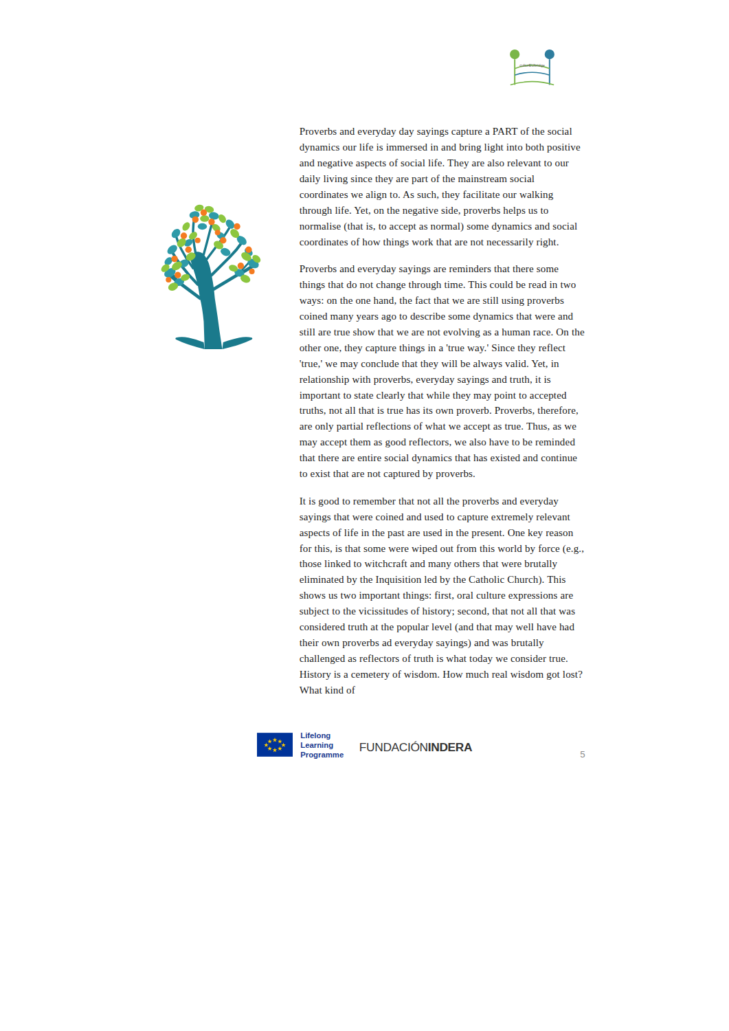culturEUbridge
Proverbs and everyday day sayings capture a PART of the social dynamics our life is immersed in and bring light into both positive and negative aspects of social life. They are also relevant to our daily living since they are part of the mainstream social coordinates we align to. As such, they facilitate our walking through life. Yet, on the negative side, proverbs helps us to normalise (that is, to accept as normal) some dynamics and social coordinates of how things work that are not necessarily right.
Proverbs and everyday sayings are reminders that there some things that do not change through time. This could be read in two ways: on the one hand, the fact that we are still using proverbs coined many years ago to describe some dynamics that were and still are true show that we are not evolving as a human race. On the other one, they capture things in a 'true way.' Since they reflect 'true,' we may conclude that they will be always valid. Yet, in relationship with proverbs, everyday sayings and truth, it is important to state clearly that while they may point to accepted truths, not all that is true has its own proverb. Proverbs, therefore, are only partial reflections of what we accept as true. Thus, as we may accept them as good reflectors, we also have to be reminded that there are entire social dynamics that has existed and continue to exist that are not captured by proverbs.
It is good to remember that not all the proverbs and everyday sayings that were coined and used to capture extremely relevant aspects of life in the past are used in the present. One key reason for this, is that some were wiped out from this world by force (e.g., those linked to witchcraft and many others that were brutally eliminated by the Inquisition led by the Catholic Church). This shows us two important things: first, oral culture expressions are subject to the vicissitudes of history; second, that not all that was considered truth at the popular level (and that may well have had their own proverbs ad everyday sayings) and was brutally challenged as reflectors of truth is what today we consider true. History is a cemetery of wisdom. How much real wisdom got lost? What kind of
Lifelong
Learning
Programme
FUNDACIÓNINDERA
5